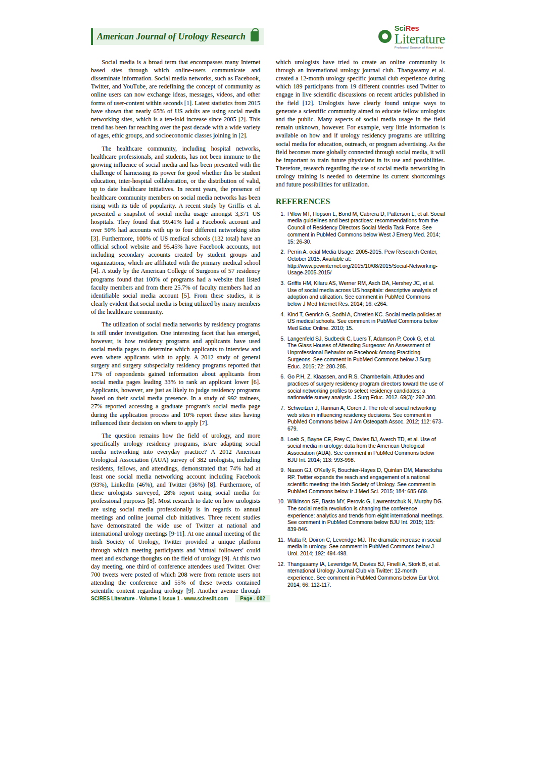American Journal of Urology Research
Sci Res
Literature
Profound Source of Knowledge
Social media is a broad term that encompasses many Internet based sites through which online-users communicate and disseminate information. Social media networks, such as Facebook, Twitter, and YouTube, are redefining the concept of community as online users can now exchange ideas, messages, videos, and other forms of user-content within seconds [1]. Latest statistics from 2015 have shown that nearly 65% of US adults are using social media networking sites, which is a ten-fold increase since 2005 [2]. This trend has been far reaching over the past decade with a wide variety of ages, ethic groups, and socioeconomic classes joining in [2].
The healthcare community, including hospital networks, healthcare professionals, and students, has not been immune to the growing influence of social media and has been presented with the challenge of harnessing its power for good whether this be student education, inter-hospital collaboration, or the distribution of valid, up to date healthcare initiatives. In recent years, the presence of healthcare community members on social media networks has been rising with its tide of popularity. A recent study by Griffis et al. presented a snapshot of social media usage amongst 3,371 US hospitals. They found that 99.41% had a Facebook account and over 50% had accounts with up to four different networking sites [3]. Furthermore, 100% of US medical schools (132 total) have an official school website and 95.45% have Facebook accounts, not including secondary accounts created by student groups and organizations, which are affiliated with the primary medical school [4]. A study by the American College of Surgeons of 57 residency programs found that 100% of programs had a website that listed faculty members and from there 25.7% of faculty members had an identifiable social media account [5]. From these studies, it is clearly evident that social media is being utilized by many members of the healthcare community.
The utilization of social media networks by residency programs is still under investigation. One interesting facet that has emerged, however, is how residency programs and applicants have used social media pages to determine which applicants to interview and even where applicants wish to apply. A 2012 study of general surgery and surgery subspecialty residency programs reported that 17% of respondents gained information about applicants from social media pages leading 33% to rank an applicant lower [6]. Applicants, however, are just as likely to judge residency programs based on their social media presence. In a study of 992 trainees, 27% reported accessing a graduate program's social media page during the application process and 10% report these sites having influenced their decision on where to apply [7].
The question remains how the field of urology, and more specifically urology residency programs, is/are adapting social media networking into everyday practice? A 2012 American Urological Association (AUA) survey of 382 urologists, including residents, fellows, and attendings, demonstrated that 74% had at least one social media networking account including Facebook (93%), LinkedIn (46%), and Twitter (36%) [8]. Furthermore, of these urologists surveyed, 28% report using social media for professional purposes [8]. Most research to date on how urologists are using social media professionally is in regards to annual meetings and online journal club initiatives. Three recent studies have demonstrated the wide use of Twitter at national and international urology meetings [9-11]. At one annual meeting of the Irish Society of Urology, Twitter provided a unique platform through which meeting participants and 'virtual followers' could meet and exchange thoughts on the field of urology [9]. At this two day meeting, one third of conference attendees used Twitter. Over 700 tweets were posted of which 208 were from remote users not attending the conference and 55% of these tweets contained scientific content regarding urology [9]. Another avenue through which urologists have tried to create an online community is through an international urology journal club. Thangasamy et al. created a 12-month urology specific journal club experience during which 189 participants from 19 different countries used Twitter to engage in live scientific discussions on recent articles published in the field [12]. Urologists have clearly found unique ways to generate a scientific community aimed to educate fellow urologists and the public. Many aspects of social media usage in the field remain unknown, however. For example, very little information is available on how and if urology residency programs are utilizing social media for education, outreach, or program advertising. As the field becomes more globally connected through social media, it will be important to train future physicians in its use and possibilities. Therefore, research regarding the use of social media networking in urology training is needed to determine its current shortcomings and future possibilities for utilization.
REFERENCES
Pillow MT, Hopson L, Bond M, Cabrera D, Patterson L, et al. Social media guidelines and best practices: recommendations from the Council of Residency Directors Social Media Task Force. See comment in PubMed Commons below West J Emerg Med. 2014; 15: 26-30.
Perrin A. ocial Media Usage: 2005-2015. Pew Research Center, October 2015. Available at: http://www.pewinternet.org/2015/10/08/2015/Social-Networking-Usage-2005-2015/
Griffis HM, Kilaru AS, Werner RM, Asch DA, Hershey JC, et al. Use of social media across US hospitals: descriptive analysis of adoption and utilization. See comment in PubMed Commons below J Med Internet Res. 2014; 16: e264.
Kind T, Genrich G, Sodhi A, Chretien KC. Social media policies at US medical schools. See comment in PubMed Commons below Med Educ Online. 2010; 15.
Langenfeld SJ, Sudbeck C, Luers T, Adamson P, Cook G, et al. The Glass Houses of Attending Surgeons: An Assessment of Unprofessional Behavior on Facebook Among Practicing Surgeons. See comment in PubMed Commons below J Surg Educ. 2015; 72: 280-285.
Go P.H, Z. Klaassen, and R.S. Chamberlain. Attitudes and practices of surgery residency program directors toward the use of social networking profiles to select residency candidates: a nationwide survey analysis. J Surg Educ. 2012. 69(3): 292-300.
Schweitzer J, Hannan A, Coren J. The role of social networking web sites in influencing residency decisions. See comment in PubMed Commons below J Am Osteopath Assoc. 2012; 112: 673-679.
Loeb S, Bayne CE, Frey C, Davies BJ, Averch TD, et al. Use of social media in urology: data from the American Urological Association (AUA). See comment in PubMed Commons below BJU Int. 2014; 113: 993-998.
Nason GJ, O'Kelly F, Bouchier-Hayes D, Quinlan DM, Manecksha RP. Twitter expands the reach and engagement of a national scientific meeting: the Irish Society of Urology. See comment in PubMed Commons below Ir J Med Sci. 2015; 184: 685-689.
Wilkinson SE, Basto MY, Perovic G, Lawrentschuk N, Murphy DG. The social media revolution is changing the conference experience: analytics and trends from eight international meetings. See comment in PubMed Commons below BJU Int. 2015; 115: 839-846.
Matta R, Doiron C, Leveridge MJ. The dramatic increase in social media in urology. See comment in PubMed Commons below J Urol. 2014; 192: 494-498.
Thangasamy IA, Leveridge M, Davies BJ, Finelli A, Stork B, et al. nternational Urology Journal Club via Twitter: 12-month experience. See comment in PubMed Commons below Eur Urol. 2014; 66: 112-117.
SCIRES Literature - Volume 1 Issue 1 - www.scireslit.com Page - 002